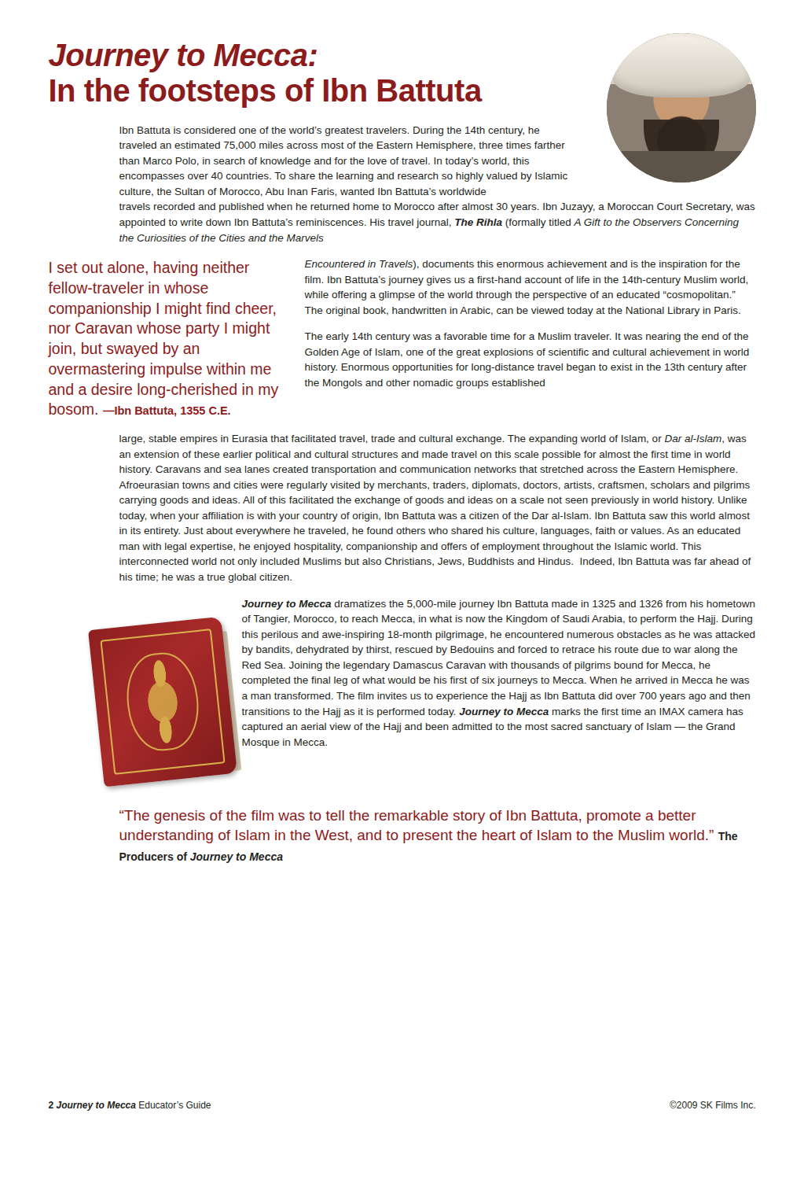Journey to Mecca: In the footsteps of Ibn Battuta
Ibn Battuta is considered one of the world’s greatest travelers. During the 14th century, he traveled an estimated 75,000 miles across most of the Eastern Hemisphere, three times farther than Marco Polo, in search of knowledge and for the love of travel. In today’s world, this encompasses over 40 countries. To share the learning and research so highly valued by Islamic culture, the Sultan of Morocco, Abu Inan Faris, wanted Ibn Battuta’s worldwide
travels recorded and published when he returned home to Morocco after almost 30 years. Ibn Juzayy, a Moroccan Court Secretary, was appointed to write down Ibn Battuta’s reminiscences. His travel journal, The Rihla (formally titled A Gift to the Observers Concerning the Curiosities of the Cities and the Marvels
I set out alone, having neither fellow-traveler in whose companionship I might find cheer, nor Caravan whose party I might join, but swayed by an overmastering impulse within me and a desire long-cherished in my bosom. —Ibn Battuta, 1355 C.E.
Encountered in Travels), documents this enormous achievement and is the inspiration for the film. Ibn Battuta’s journey gives us a first-hand account of life in the 14th-century Muslim world, while offering a glimpse of the world through the perspective of an educated “cosmopolitan.” The original book, handwritten in Arabic, can be viewed today at the National Library in Paris.
The early 14th century was a favorable time for a Muslim traveler. It was nearing the end of the Golden Age of Islam, one of the great explosions of scientific and cultural achievement in world history. Enormous opportunities for long-distance travel began to exist in the 13th century after the Mongols and other nomadic groups established
large, stable empires in Eurasia that facilitated travel, trade and cultural exchange. The expanding world of Islam, or Dar al-Islam, was an extension of these earlier political and cultural structures and made travel on this scale possible for almost the first time in world history. Caravans and sea lanes created transportation and communication networks that stretched across the Eastern Hemisphere. Afroeurasian towns and cities were regularly visited by merchants, traders, diplomats, doctors, artists, craftsmen, scholars and pilgrims carrying goods and ideas. All of this facilitated the exchange of goods and ideas on a scale not seen previously in world history. Unlike today, when your affiliation is with your country of origin, Ibn Battuta was a citizen of the Dar al-Islam. Ibn Battuta saw this world almost in its entirety. Just about everywhere he traveled, he found others who shared his culture, languages, faith or values. As an educated man with legal expertise, he enjoyed hospitality, companionship and offers of employment throughout the Islamic world. This interconnected world not only included Muslims but also Christians, Jews, Buddhists and Hindus. Indeed, Ibn Battuta was far ahead of his time; he was a true global citizen.
Journey to Mecca dramatizes the 5,000-mile journey Ibn Battuta made in 1325 and 1326 from his hometown of Tangier, Morocco, to reach Mecca, in what is now the Kingdom of Saudi Arabia, to perform the Hajj. During this perilous and awe-inspiring 18-month pilgrimage, he encountered numerous obstacles as he was attacked by bandits, dehydrated by thirst, rescued by Bedouins and forced to retrace his route due to war along the Red Sea. Joining the legendary Damascus Caravan with thousands of pilgrims bound for Mecca, he completed the final leg of what would be his first of six journeys to Mecca. When he arrived in Mecca he was a man transformed. The film invites us to experience the Hajj as Ibn Battuta did over 700 years ago and then transitions to the Hajj as it is performed today. Journey to Mecca marks the first time an IMAX camera has captured an aerial view of the Hajj and been admitted to the most sacred sanctuary of Islam — the Grand Mosque in Mecca.
“The genesis of the film was to tell the remarkable story of Ibn Battuta, promote a better understanding of Islam in the West, and to present the heart of Islam to the Muslim world.” The Producers of Journey to Mecca
2 Journey to Mecca Educator’s Guide
©2009 SK Films Inc.